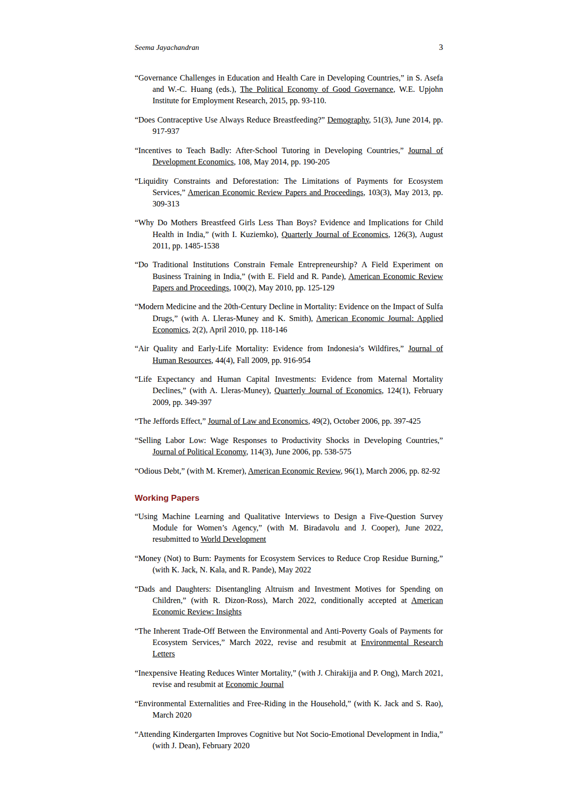Seema Jayachandran 3
“Governance Challenges in Education and Health Care in Developing Countries,” in S. Asefa and W.-C. Huang (eds.), The Political Economy of Good Governance, W.E. Upjohn Institute for Employment Research, 2015, pp. 93-110.
“Does Contraceptive Use Always Reduce Breastfeeding?” Demography, 51(3), June 2014, pp. 917-937
“Incentives to Teach Badly: After-School Tutoring in Developing Countries,” Journal of Development Economics, 108, May 2014, pp. 190-205
“Liquidity Constraints and Deforestation: The Limitations of Payments for Ecosystem Services,” American Economic Review Papers and Proceedings, 103(3), May 2013, pp. 309-313
“Why Do Mothers Breastfeed Girls Less Than Boys? Evidence and Implications for Child Health in India,” (with I. Kuziemko), Quarterly Journal of Economics, 126(3), August 2011, pp. 1485-1538
“Do Traditional Institutions Constrain Female Entrepreneurship? A Field Experiment on Business Training in India,” (with E. Field and R. Pande), American Economic Review Papers and Proceedings, 100(2), May 2010, pp. 125-129
“Modern Medicine and the 20th-Century Decline in Mortality: Evidence on the Impact of Sulfa Drugs,” (with A. Lleras-Muney and K. Smith), American Economic Journal: Applied Economics, 2(2), April 2010, pp. 118-146
“Air Quality and Early-Life Mortality: Evidence from Indonesia’s Wildfires,” Journal of Human Resources, 44(4), Fall 2009, pp. 916-954
“Life Expectancy and Human Capital Investments: Evidence from Maternal Mortality Declines,” (with A. Lleras-Muney), Quarterly Journal of Economics, 124(1), February 2009, pp. 349-397
“The Jeffords Effect,” Journal of Law and Economics, 49(2), October 2006, pp. 397-425
“Selling Labor Low: Wage Responses to Productivity Shocks in Developing Countries,” Journal of Political Economy, 114(3), June 2006, pp. 538-575
“Odious Debt,” (with M. Kremer), American Economic Review, 96(1), March 2006, pp. 82-92
Working Papers
“Using Machine Learning and Qualitative Interviews to Design a Five-Question Survey Module for Women’s Agency,” (with M. Biradavolu and J. Cooper), June 2022, resubmitted to World Development
“Money (Not) to Burn: Payments for Ecosystem Services to Reduce Crop Residue Burning,” (with K. Jack, N. Kala, and R. Pande), May 2022
“Dads and Daughters: Disentangling Altruism and Investment Motives for Spending on Children,” (with R. Dizon-Ross), March 2022, conditionally accepted at American Economic Review: Insights
“The Inherent Trade-Off Between the Environmental and Anti-Poverty Goals of Payments for Ecosystem Services,” March 2022, revise and resubmit at Environmental Research Letters
“Inexpensive Heating Reduces Winter Mortality,” (with J. Chirakijja and P. Ong), March 2021, revise and resubmit at Economic Journal
“Environmental Externalities and Free-Riding in the Household,” (with K. Jack and S. Rao), March 2020
“Attending Kindergarten Improves Cognitive but Not Socio-Emotional Development in India,” (with J. Dean), February 2020